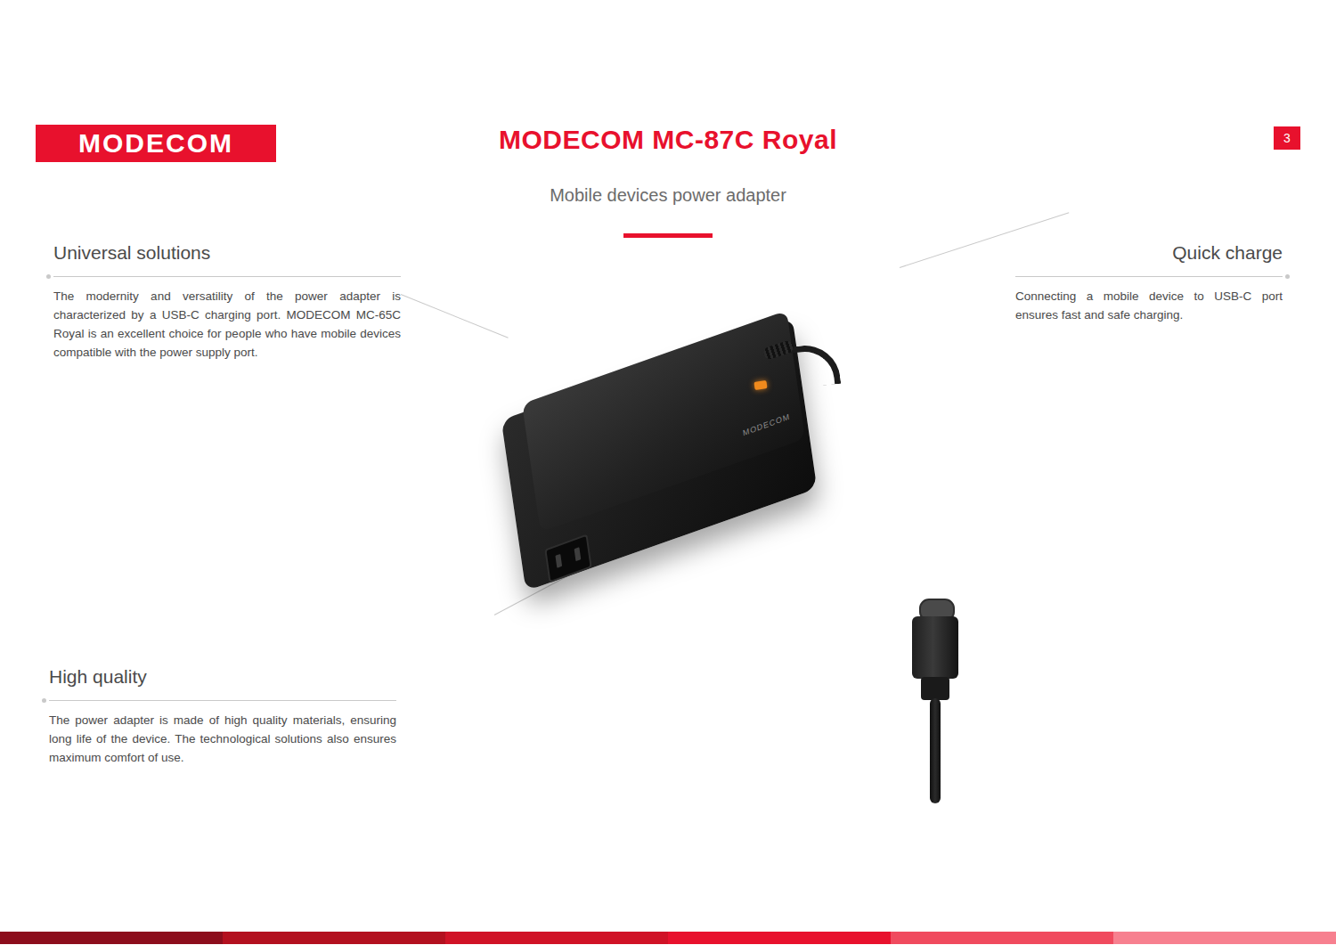MODECOM
3
MODECOM MC-87C Royal
Mobile devices power adapter
Universal solutions
The modernity and versatility of the power adapter is characterized by a USB-C charging port. MODECOM MC-65C Royal is an excellent choice for people who have mobile devices compatible with the power supply port.
Quick charge
Connecting a mobile device to USB-C port ensures fast and safe charging.
High quality
The power adapter is made of high quality materials, ensuring long life of the device. The technological solutions also ensures maximum comfort of use.
MODECOM